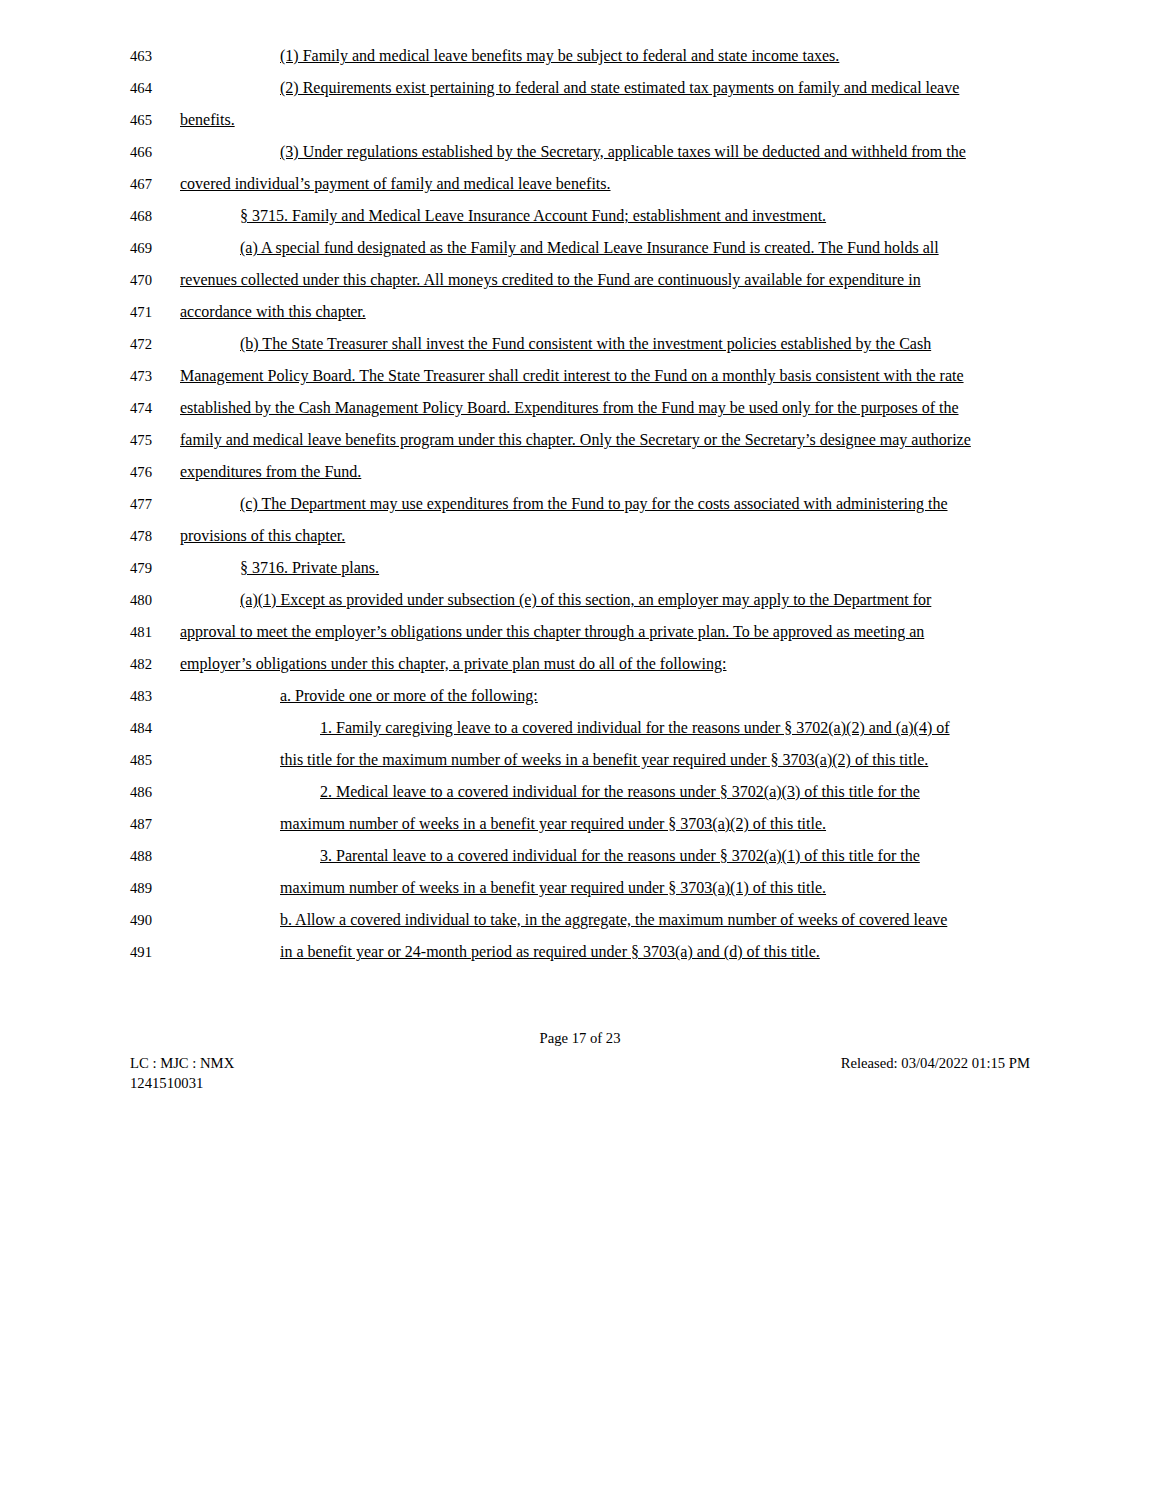463
(1) Family and medical leave benefits may be subject to federal and state income taxes.
464
(2) Requirements exist pertaining to federal and state estimated tax payments on family and medical leave
465
benefits.
466
(3) Under regulations established by the Secretary, applicable taxes will be deducted and withheld from the
467
covered individual’s payment of family and medical leave benefits.
468
§ 3715. Family and Medical Leave Insurance Account Fund; establishment and investment.
469
(a) A special fund designated as the Family and Medical Leave Insurance Fund is created. The Fund holds all
470
revenues collected under this chapter. All moneys credited to the Fund are continuously available for expenditure in
471
accordance with this chapter.
472
(b) The State Treasurer shall invest the Fund consistent with the investment policies established by the Cash
473
Management Policy Board. The State Treasurer shall credit interest to the Fund on a monthly basis consistent with the rate
474
established by the Cash Management Policy Board. Expenditures from the Fund may be used only for the purposes of the
475
family and medical leave benefits program under this chapter. Only the Secretary or the Secretary’s designee may authorize
476
expenditures from the Fund.
477
(c) The Department may use expenditures from the Fund to pay for the costs associated with administering the
478
provisions of this chapter.
479
§ 3716. Private plans.
480
(a)(1) Except as provided under subsection (e) of this section, an employer may apply to the Department for
481
approval to meet the employer’s obligations under this chapter through a private plan. To be approved as meeting an
482
employer’s obligations under this chapter, a private plan must do all of the following:
483
a. Provide one or more of the following:
484
1. Family caregiving leave to a covered individual for the reasons under § 3702(a)(2) and (a)(4) of
485
this title for the maximum number of weeks in a benefit year required under § 3703(a)(2) of this title.
486
2. Medical leave to a covered individual for the reasons under § 3702(a)(3) of this title for the
487
maximum number of weeks in a benefit year required under § 3703(a)(2) of this title.
488
3. Parental leave to a covered individual for the reasons under § 3702(a)(1) of this title for the
489
maximum number of weeks in a benefit year required under § 3703(a)(1) of this title.
490
b. Allow a covered individual to take, in the aggregate, the maximum number of weeks of covered leave
491
in a benefit year or 24-month period as required under § 3703(a) and (d) of this title.
Page 17 of 23
LC : MJC : NMX
1241510031
Released: 03/04/2022 01:15 PM